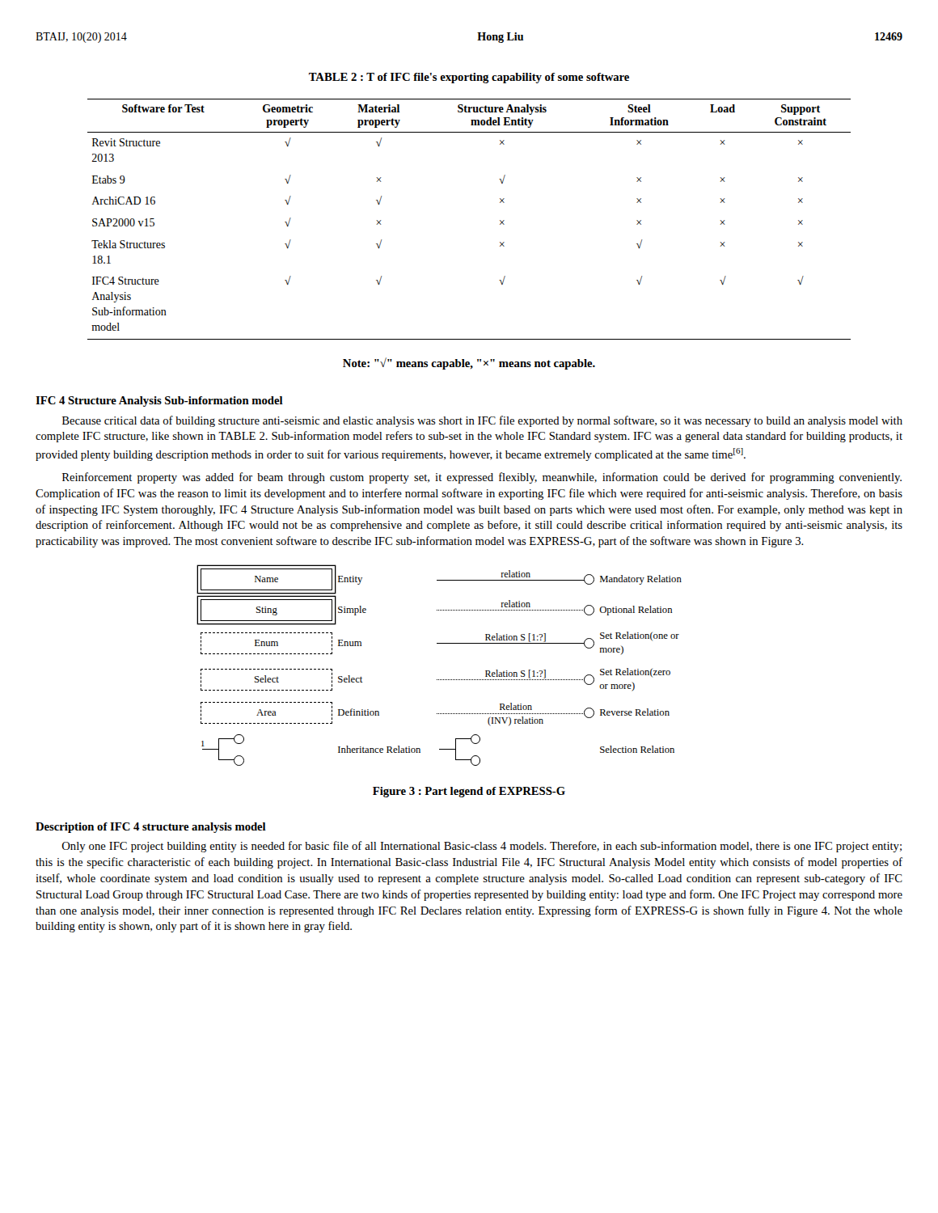BTAIJ, 10(20) 2014 Hong Liu 12469
TABLE 2 : T of IFC file's exporting capability of some software
| Software for Test | Geometric property | Material property | Structure Analysis model Entity | Steel Information | Load | Support Constraint |
| --- | --- | --- | --- | --- | --- | --- |
| Revit Structure 2013 | √ | √ | × | × | × | × |
| Etabs 9 | √ | × | √ | × | × | × |
| ArchiCAD 16 | √ | √ | × | × | × | × |
| SAP2000 v15 | √ | × | × | × | × | × |
| Tekla Structures 18.1 | √ | √ | × | √ | × | × |
| IFC4 Structure Analysis Sub-information model | √ | √ | √ | √ | √ | √ |
Note: "√" means capable, "×" means not capable.
IFC 4 Structure Analysis Sub-information model
Because critical data of building structure anti-seismic and elastic analysis was short in IFC file exported by normal software, so it was necessary to build an analysis model with complete IFC structure, like shown in TABLE 2. Sub-information model refers to sub-set in the whole IFC Standard system. IFC was a general data standard for building products, it provided plenty building description methods in order to suit for various requirements, however, it became extremely complicated at the same time[6].
Reinforcement property was added for beam through custom property set, it expressed flexibly, meanwhile, information could be derived for programming conveniently. Complication of IFC was the reason to limit its development and to interfere normal software in exporting IFC file which were required for anti-seismic analysis. Therefore, on basis of inspecting IFC System thoroughly, IFC 4 Structure Analysis Sub-information model was built based on parts which were used most often. For example, only method was kept in description of reinforcement. Although IFC would not be as comprehensive and complete as before, it still could describe critical information required by anti-seismic analysis, its practicability was improved. The most convenient software to describe IFC sub-information model was EXPRESS-G, part of the software was shown in Figure 3.
Name
Entity
relation
Mandatory Relation
Sting
Simple
relation
Optional Relation
Enum
Enum
Relation S [1:?]
Set Relation(one or
more)
Select
Select
Relation S [1:?]
Set Relation(zero
or more)
Area
Definition
Relation
(INV) relation
Reverse Relation
1
Inheritance Relation
Selection Relation
Figure 3 : Part legend of EXPRESS-G
Description of IFC 4 structure analysis model
Only one IFC project building entity is needed for basic file of all International Basic-class 4 models. Therefore, in each sub-information model, there is one IFC project entity; this is the specific characteristic of each building project. In International Basic-class Industrial File 4, IFC Structural Analysis Model entity which consists of model properties of itself, whole coordinate system and load condition is usually used to represent a complete structure analysis model. So-called Load condition can represent sub-category of IFC Structural Load Group through IFC Structural Load Case. There are two kinds of properties represented by building entity: load type and form. One IFC Project may correspond more than one analysis model, their inner connection is represented through IFC Rel Declares relation entity. Expressing form of EXPRESS-G is shown fully in Figure 4. Not the whole building entity is shown, only part of it is shown here in gray field.